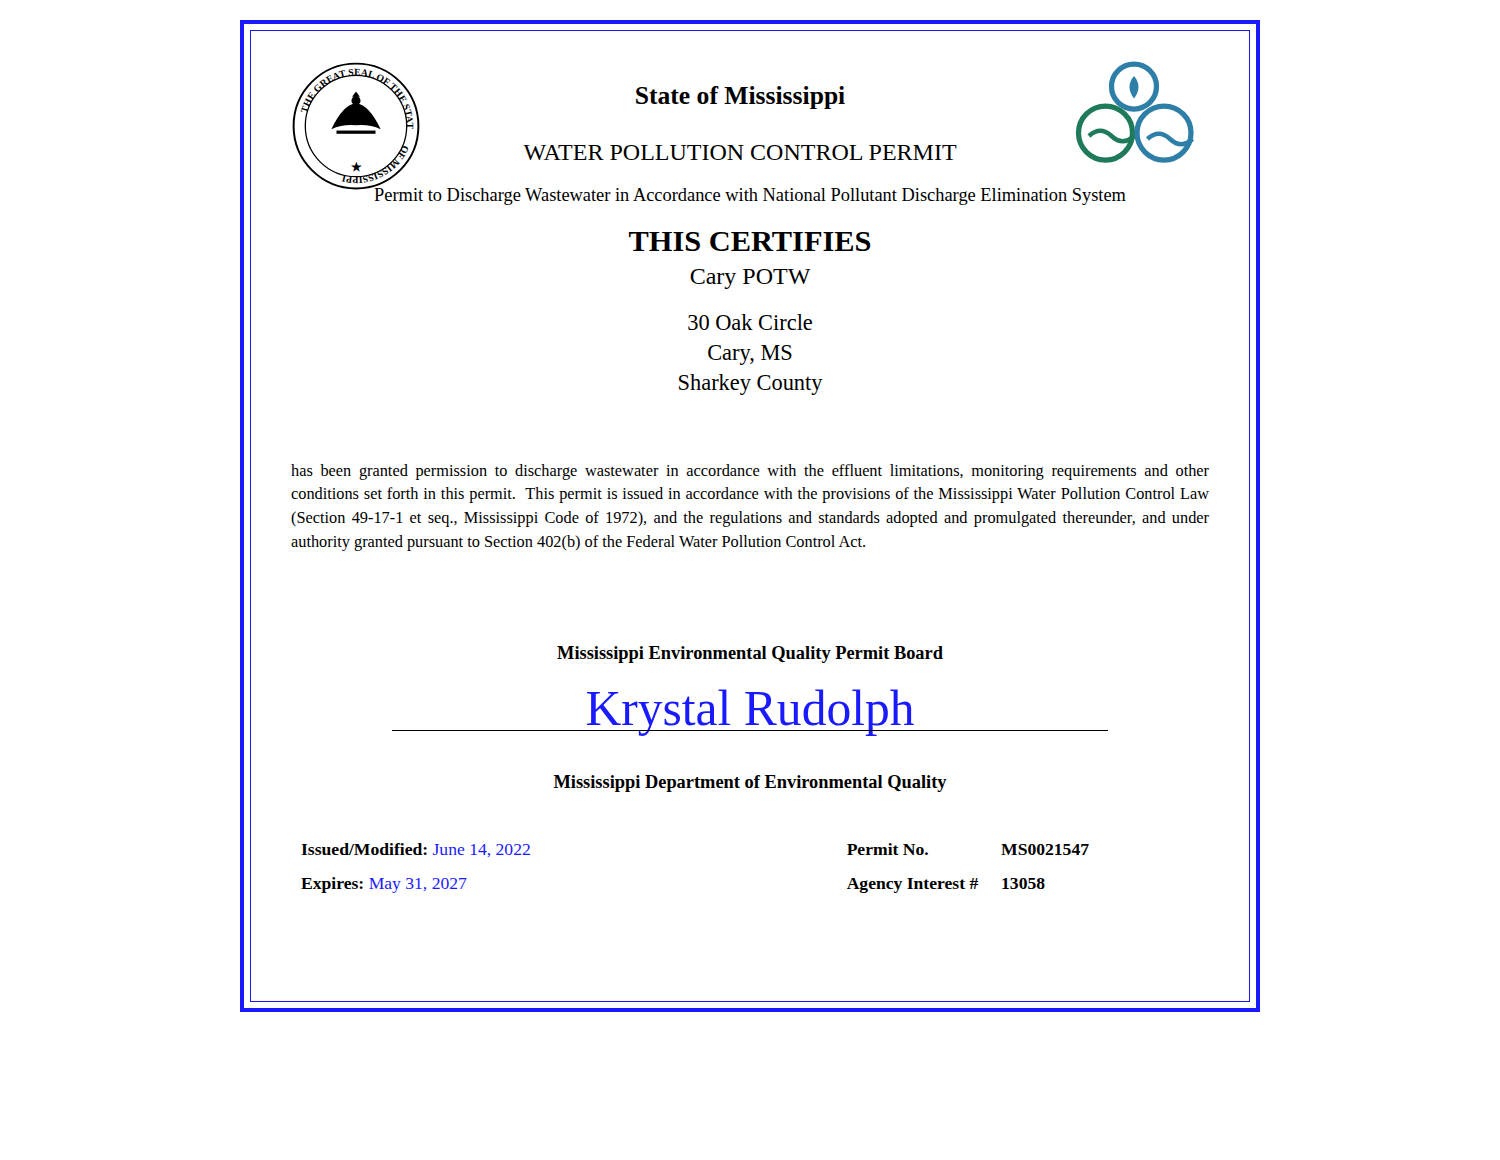State of Mississippi
WATER POLLUTION CONTROL PERMIT
Permit to Discharge Wastewater in Accordance with National Pollutant Discharge Elimination System
THIS CERTIFIES
Cary POTW
30 Oak Circle
Cary, MS
Sharkey County
has been granted permission to discharge wastewater in accordance with the effluent limitations, monitoring requirements and other conditions set forth in this permit. This permit is issued in accordance with the provisions of the Mississippi Water Pollution Control Law (Section 49-17-1 et seq., Mississippi Code of 1972), and the regulations and standards adopted and promulgated thereunder, and under authority granted pursuant to Section 402(b) of the Federal Water Pollution Control Act.
Mississippi Environmental Quality Permit Board
Krystal Rudolph
Mississippi Department of Environmental Quality
Issued/Modified: June 14, 2022
Expires: May 31, 2027
Permit No. MS0021547
Agency Interest # 13058